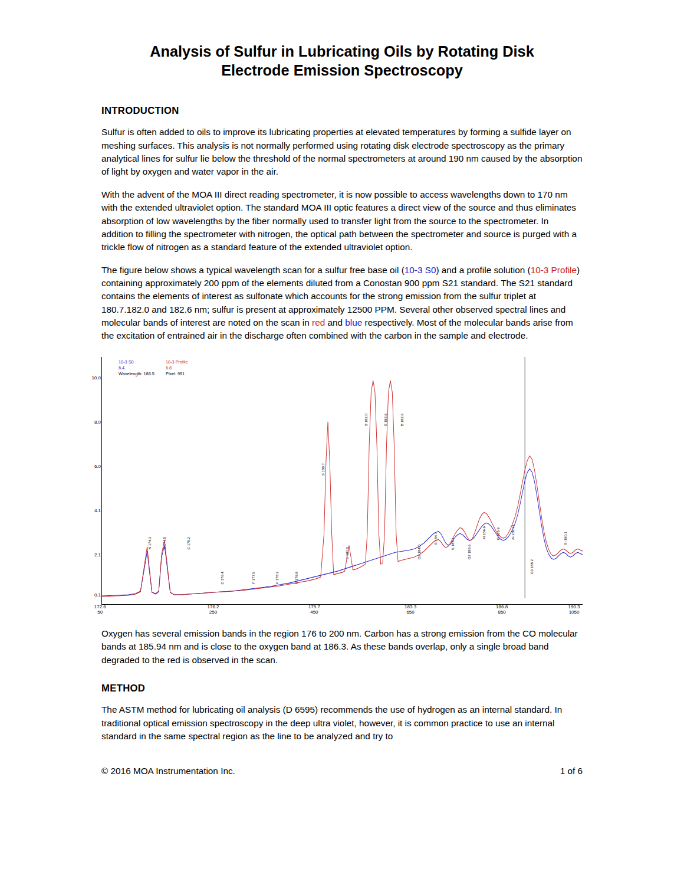Analysis of Sulfur in Lubricating Oils by Rotating Disk
Electrode Emission Spectroscopy
INTRODUCTION
Sulfur is often added to oils to improve its lubricating properties at elevated temperatures by forming a sulfide layer on meshing surfaces. This analysis is not normally performed using rotating disk electrode spectroscopy as the primary analytical lines for sulfur lie below the threshold of the normal spectrometers at around 190 nm caused by the absorption of light by oxygen and water vapor in the air.
With the advent of the MOA III direct reading spectrometer, it is now possible to access wavelengths down to 170 nm with the extended ultraviolet option. The standard MOA III optic features a direct view of the source and thus eliminates absorption of low wavelengths by the fiber normally used to transfer light from the source to the spectrometer. In addition to filling the spectrometer with nitrogen, the optical path between the spectrometer and source is purged with a trickle flow of nitrogen as a standard feature of the extended ultraviolet option.
The figure below shows a typical wavelength scan for a sulfur free base oil (10-3 S0) and a profile solution (10-3 Profile) containing approximately 200 ppm of the elements diluted from a Conostan 900 ppm S21 standard. The S21 standard contains the elements of interest as sulfonate which accounts for the strong emission from the sulfur triplet at 180.7.182.0 and 182.6 nm; sulfur is present at approximately 12500 PPM. Several other observed spectral lines and molecular bands of interest are noted on the scan in red and blue respectively. Most of the molecular bands arise from the excitation of entrained air in the discharge often combined with the carbon in the sample and electrode.
10-3 S010-3 Profile
6.46.8
Wavelength: 186.5 Pixel: 951
10.0
8.0
6.0
4.1
2.1
0.1
N 174.3 N 174.5 C 175.2 C 176.4 P 177.5 P 178.3 P 178.8 S 180.7 S 181.0 S 182.0 S 182.6 B 182.6 O2 184.0 S 184.7 S 185.1 O2 185.6 Al 186.6 P 185.9 Al 186.31 O3 188.2 Si 190.1
172.6
50 176.2
250 179.7
450 183.3
650 186.8
850 190.3
1050
Oxygen has several emission bands in the region 176 to 200 nm. Carbon has a strong emission from the CO molecular bands at 185.94 nm and is close to the oxygen band at 186.3. As these bands overlap, only a single broad band degraded to the red is observed in the scan.
METHOD
The ASTM method for lubricating oil analysis (D 6595) recommends the use of hydrogen as an internal standard. In traditional optical emission spectroscopy in the deep ultra violet, however, it is common practice to use an internal standard in the same spectral region as the line to be analyzed and try to
© 2016 MOA Instrumentation Inc. 1 of 6